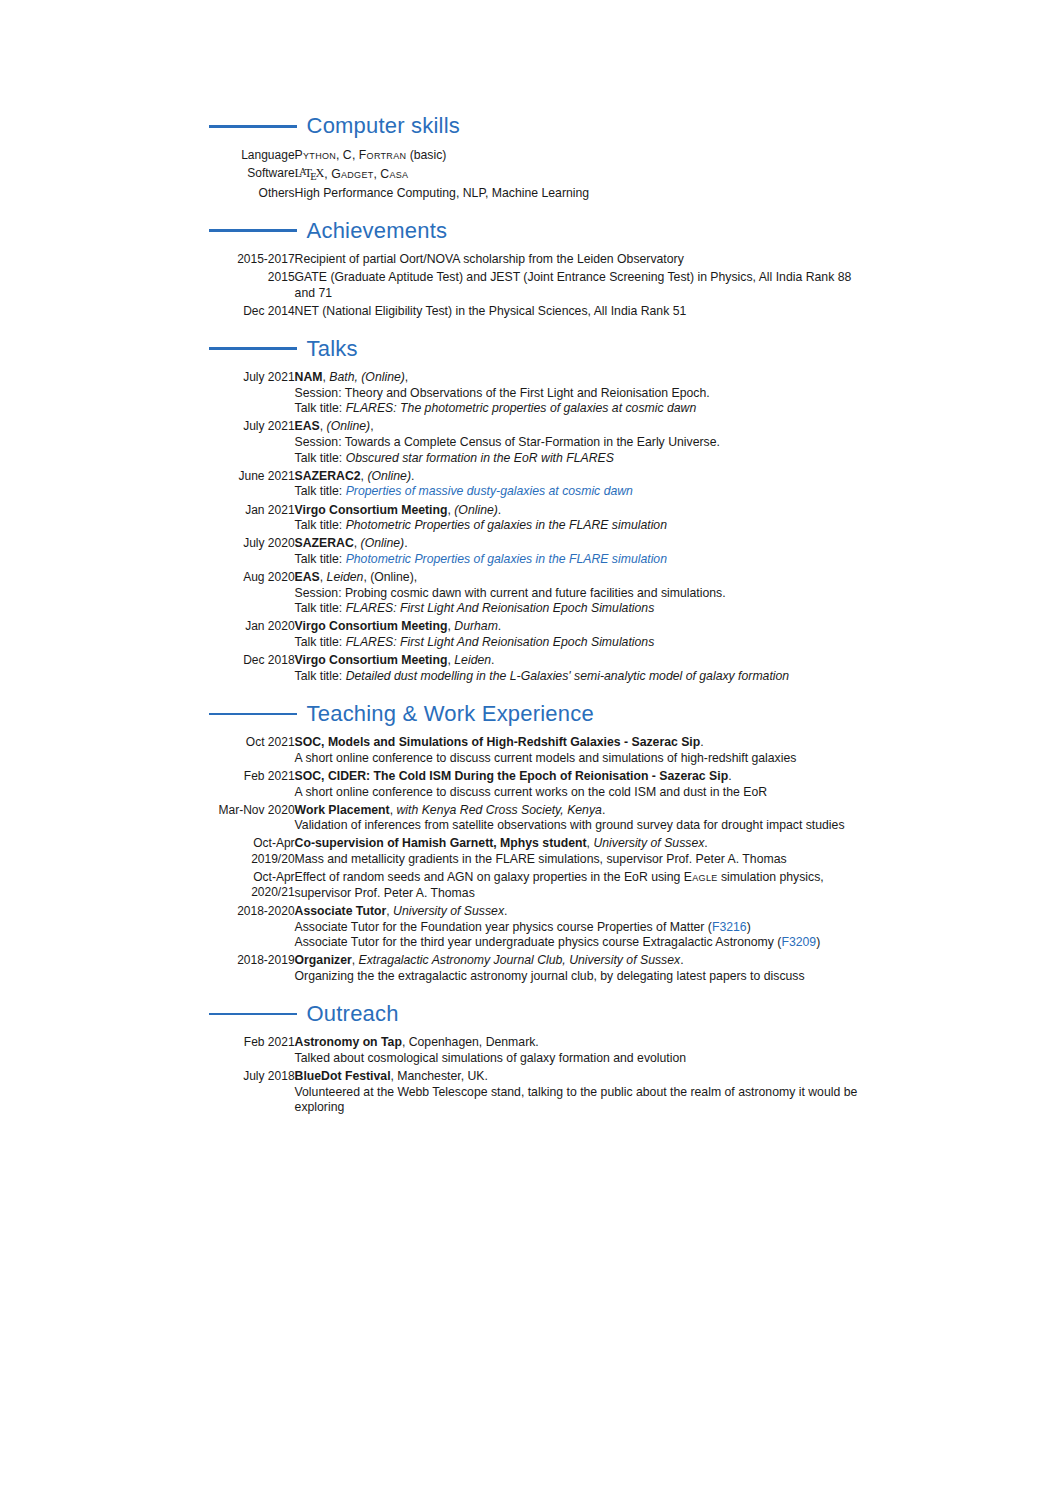Computer skills
| Language | Python , C , Fortran (basic) |
| Software | L A T E X , Gadget , Casa |
| Others | High Performance Computing, NLP, Machine Learning |
Achievements
| 2015-2017 | Recipient of partial Oort/NOVA scholarship from the Leiden Observatory |
| 2015 | GATE (Graduate Aptitude Test) and JEST (Joint Entrance Screening Test) in Physics, All India Rank 88 and 71 |
| Dec 2014 | NET (National Eligibility Test) in the Physical Sciences, All India Rank 51 |
Talks
| July 2021 | NAM , Bath, (Online) , Session: Theory and Observations of the First Light and Reionisation Epoch. Talk title: FLARES: The photometric properties of galaxies at cosmic dawn |
| July 2021 | EAS , (Online) , Session: Towards a Complete Census of Star-Formation in the Early Universe. Talk title: Obscured star formation in the EoR with FLARES |
| June 2021 | SAZERAC2 , (Online) . Talk title: Properties of massive dusty-galaxies at cosmic dawn |
| Jan 2021 | Virgo Consortium Meeting , (Online) . Talk title: Photometric Properties of galaxies in the FLARE simulation |
| July 2020 | SAZERAC , (Online) . Talk title: Photometric Properties of galaxies in the FLARE simulation |
| Aug 2020 | EAS , Leiden , (Online), Session: Probing cosmic dawn with current and future facilities and simulations. Talk title: FLARES: First Light And Reionisation Epoch Simulations |
| Jan 2020 | Virgo Consortium Meeting , Durham . Talk title: FLARES: First Light And Reionisation Epoch Simulations |
| Dec 2018 | Virgo Consortium Meeting , Leiden . Talk title: Detailed dust modelling in the L-Galaxies' semi-analytic model of galaxy formation |
Teaching & Work Experience
| Oct 2021 | SOC, Models and Simulations of High-Redshift Galaxies - Sazerac Sip . A short online conference to discuss current models and simulations of high-redshift galaxies |
| Feb 2021 | SOC, CIDER: The Cold ISM During the Epoch of Reionisation - Sazerac Sip . A short online conference to discuss current works on the cold ISM and dust in the EoR |
| Mar-Nov 2020 | Work Placement , with Kenya Red Cross Society, Kenya . Validation of inferences from satellite observations with ground survey data for drought impact studies |
| Oct-Apr 2019/20 | Co-supervision of Hamish Garnett, Mphys student , University of Sussex . Mass and metallicity gradients in the FLARE simulations, supervisor Prof. Peter A. Thomas |
| Oct-Apr 2020/21 | Effect of random seeds and AGN on galaxy properties in the EoR using Eagle simulation physics, supervisor Prof. Peter A. Thomas |
| 2018-2020 | Associate Tutor , University of Sussex . Associate Tutor for the Foundation year physics course Properties of Matter ( F3216 ) Associate Tutor for the third year undergraduate physics course Extragalactic Astronomy ( F3209 ) |
| 2018-2019 | Organizer , Extragalactic Astronomy Journal Club, University of Sussex . Organizing the the extragalactic astronomy journal club, by delegating latest papers to discuss |
Outreach
| Feb 2021 | Astronomy on Tap , Copenhagen, Denmark. Talked about cosmological simulations of galaxy formation and evolution |
| July 2018 | BlueDot Festival , Manchester, UK. Volunteered at the Webb Telescope stand, talking to the public about the realm of astronomy it would be exploring |